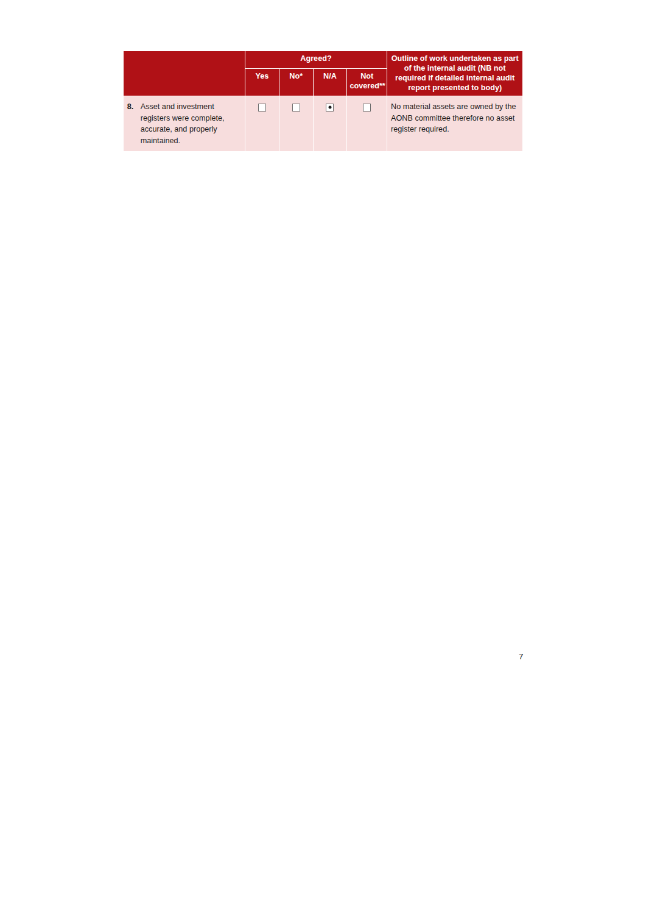| | Agreed? | Outline of work undertaken as part of the internal audit (NB not required if detailed internal audit report presented to body) |
| --- | --- | --- |
| Yes | No* | N/A | Not covered** |
| 8. Asset and investment registers were complete, accurate, and properly maintained. | | | | | No material assets are owned by the AONB committee therefore no asset register required. |
7